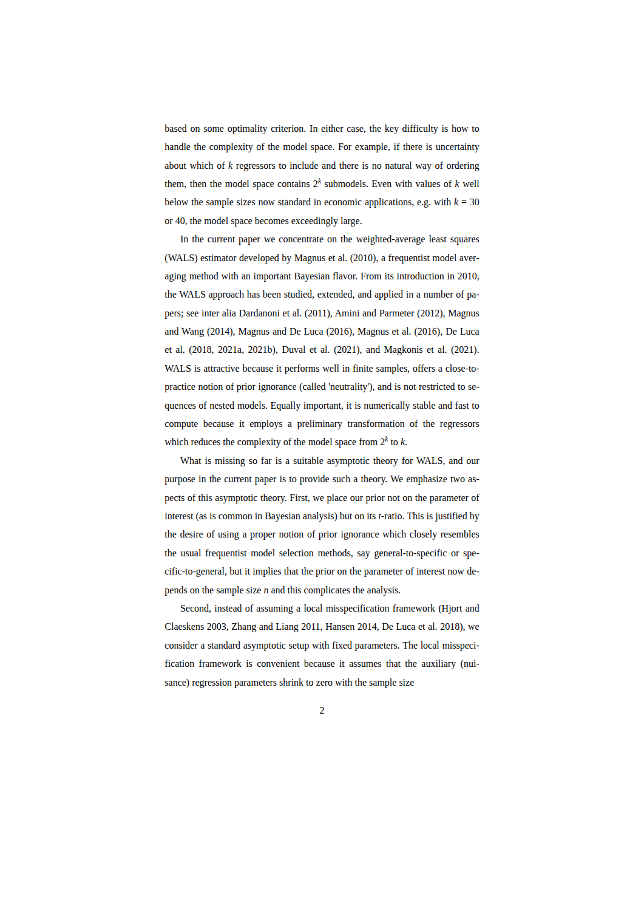based on some optimality criterion. In either case, the key difficulty is how to handle the complexity of the model space. For example, if there is uncertainty about which of k regressors to include and there is no natural way of ordering them, then the model space contains 2k submodels. Even with values of k well below the sample sizes now standard in economic applications, e.g. with k = 30 or 40, the model space becomes exceedingly large.
In the current paper we concentrate on the weighted-average least squares (WALS) estimator developed by Magnus et al. (2010), a frequentist model averaging method with an important Bayesian flavor. From its introduction in 2010, the WALS approach has been studied, extended, and applied in a number of papers; see inter alia Dardanoni et al. (2011), Amini and Parmeter (2012), Magnus and Wang (2014), Magnus and De Luca (2016), Magnus et al. (2016), De Luca et al. (2018, 2021a, 2021b), Duval et al. (2021), and Magkonis et al. (2021). WALS is attractive because it performs well in finite samples, offers a close-to-practice notion of prior ignorance (called 'neutrality'), and is not restricted to sequences of nested models. Equally important, it is numerically stable and fast to compute because it employs a preliminary transformation of the regressors which reduces the complexity of the model space from 2k to k.
What is missing so far is a suitable asymptotic theory for WALS, and our purpose in the current paper is to provide such a theory. We emphasize two aspects of this asymptotic theory. First, we place our prior not on the parameter of interest (as is common in Bayesian analysis) but on its t-ratio. This is justified by the desire of using a proper notion of prior ignorance which closely resembles the usual frequentist model selection methods, say general-to-specific or specific-to-general, but it implies that the prior on the parameter of interest now depends on the sample size n and this complicates the analysis.
Second, instead of assuming a local misspecification framework (Hjort and Claeskens 2003, Zhang and Liang 2011, Hansen 2014, De Luca et al. 2018), we consider a standard asymptotic setup with fixed parameters. The local misspecification framework is convenient because it assumes that the auxiliary (nuisance) regression parameters shrink to zero with the sample size
2